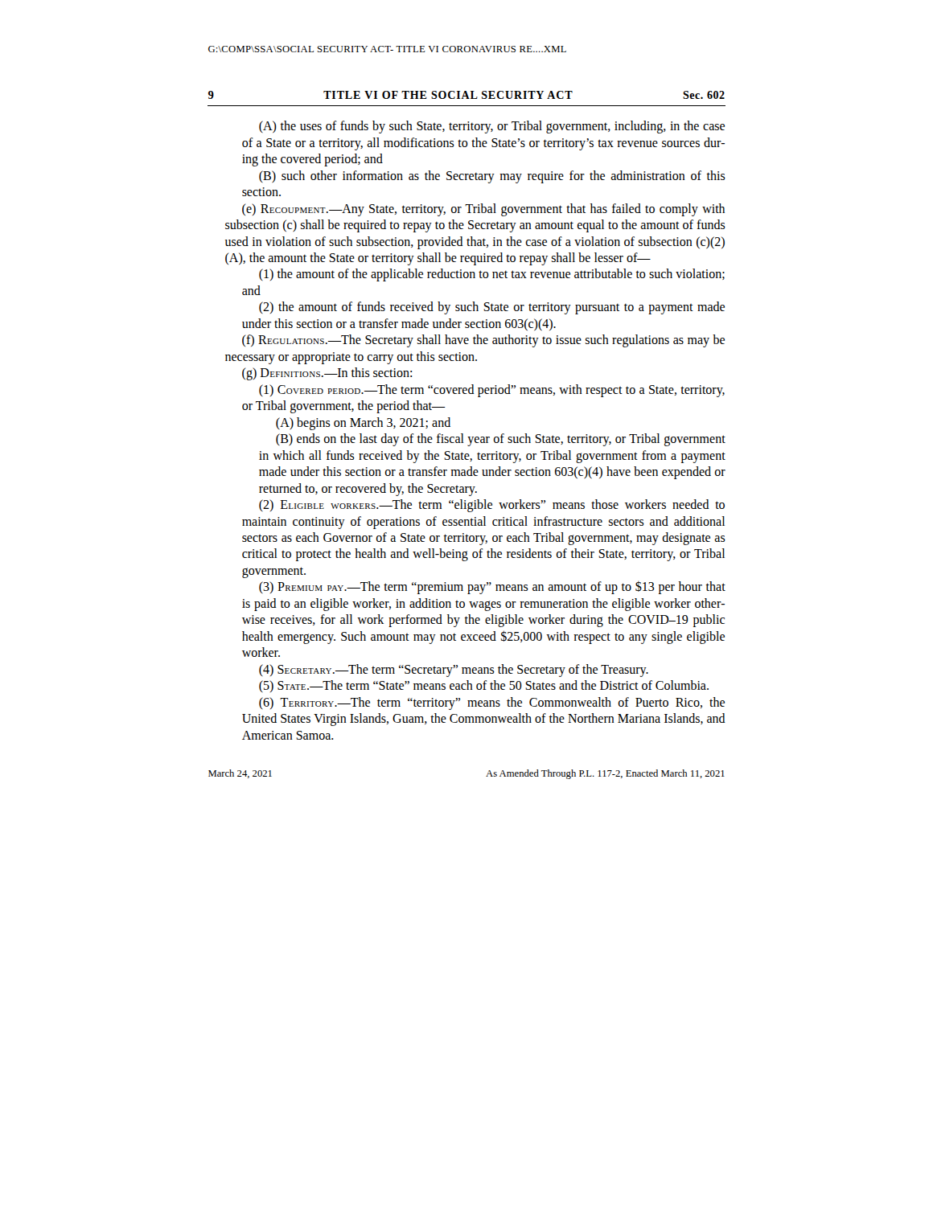G:\COMP\SSA\SOCIAL SECURITY ACT- TITLE VI CORONAVIRUS RE....XML
9 TITLE VI OF THE SOCIAL SECURITY ACT Sec. 602
(A) the uses of funds by such State, territory, or Tribal government, including, in the case of a State or a territory, all modifications to the State’s or territory’s tax revenue sources during the covered period; and
(B) such other information as the Secretary may require for the administration of this section.
(e) Recoupment.—Any State, territory, or Tribal government that has failed to comply with subsection (c) shall be required to repay to the Secretary an amount equal to the amount of funds used in violation of such subsection, provided that, in the case of a violation of subsection (c)(2)(A), the amount the State or territory shall be required to repay shall be lesser of—
(1) the amount of the applicable reduction to net tax revenue attributable to such violation; and
(2) the amount of funds received by such State or territory pursuant to a payment made under this section or a transfer made under section 603(c)(4).
(f) Regulations.—The Secretary shall have the authority to issue such regulations as may be necessary or appropriate to carry out this section.
(g) Definitions.—In this section:
(1) Covered period.—The term “covered period” means, with respect to a State, territory, or Tribal government, the period that—
(A) begins on March 3, 2021; and
(B) ends on the last day of the fiscal year of such State, territory, or Tribal government in which all funds received by the State, territory, or Tribal government from a payment made under this section or a transfer made under section 603(c)(4) have been expended or returned to, or recovered by, the Secretary.
(2) Eligible workers.—The term “eligible workers” means those workers needed to maintain continuity of operations of essential critical infrastructure sectors and additional sectors as each Governor of a State or territory, or each Tribal government, may designate as critical to protect the health and well-being of the residents of their State, territory, or Tribal government.
(3) Premium pay.—The term “premium pay” means an amount of up to $13 per hour that is paid to an eligible worker, in addition to wages or remuneration the eligible worker otherwise receives, for all work performed by the eligible worker during the COVID–19 public health emergency. Such amount may not exceed $25,000 with respect to any single eligible worker.
(4) Secretary.—The term “Secretary” means the Secretary of the Treasury.
(5) State.—The term “State” means each of the 50 States and the District of Columbia.
(6) Territory.—The term “territory” means the Commonwealth of Puerto Rico, the United States Virgin Islands, Guam, the Commonwealth of the Northern Mariana Islands, and American Samoa.
March 24, 2021 As Amended Through P.L. 117-2, Enacted March 11, 2021